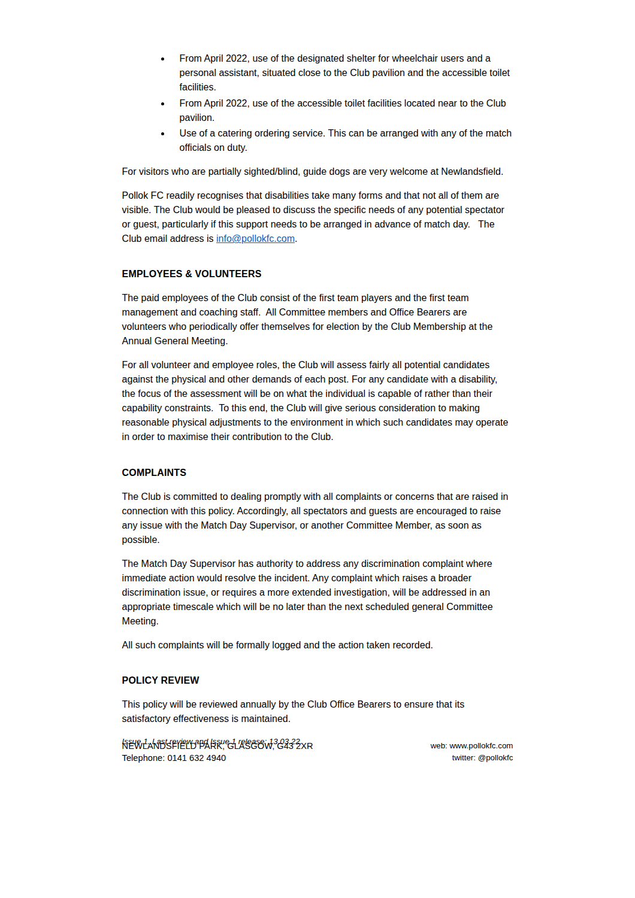From April 2022, use of the designated shelter for wheelchair users and a personal assistant, situated close to the Club pavilion and the accessible toilet facilities.
From April 2022, use of the accessible toilet facilities located near to the Club pavilion.
Use of a catering ordering service. This can be arranged with any of the match officials on duty.
For visitors who are partially sighted/blind, guide dogs are very welcome at Newlandsfield.
Pollok FC readily recognises that disabilities take many forms and that not all of them are visible. The Club would be pleased to discuss the specific needs of any potential spectator or guest, particularly if this support needs to be arranged in advance of match day. The Club email address is info@pollokfc.com.
EMPLOYEES & VOLUNTEERS
The paid employees of the Club consist of the first team players and the first team management and coaching staff. All Committee members and Office Bearers are volunteers who periodically offer themselves for election by the Club Membership at the Annual General Meeting.
For all volunteer and employee roles, the Club will assess fairly all potential candidates against the physical and other demands of each post. For any candidate with a disability, the focus of the assessment will be on what the individual is capable of rather than their capability constraints. To this end, the Club will give serious consideration to making reasonable physical adjustments to the environment in which such candidates may operate in order to maximise their contribution to the Club.
COMPLAINTS
The Club is committed to dealing promptly with all complaints or concerns that are raised in connection with this policy. Accordingly, all spectators and guests are encouraged to raise any issue with the Match Day Supervisor, or another Committee Member, as soon as possible.
The Match Day Supervisor has authority to address any discrimination complaint where immediate action would resolve the incident. Any complaint which raises a broader discrimination issue, or requires a more extended investigation, will be addressed in an appropriate timescale which will be no later than the next scheduled general Committee Meeting.
All such complaints will be formally logged and the action taken recorded.
POLICY REVIEW
This policy will be reviewed annually by the Club Office Bearers to ensure that its satisfactory effectiveness is maintained.
Issue 1. Last review and Issue 1 release: 13.03.22.
| NEWLANDSFIELD PARK, GLASGOW, G43 2XR | web: www.pollokfc.com |
| Telephone: 0141 632 4940 | twitter: @pollokfc |